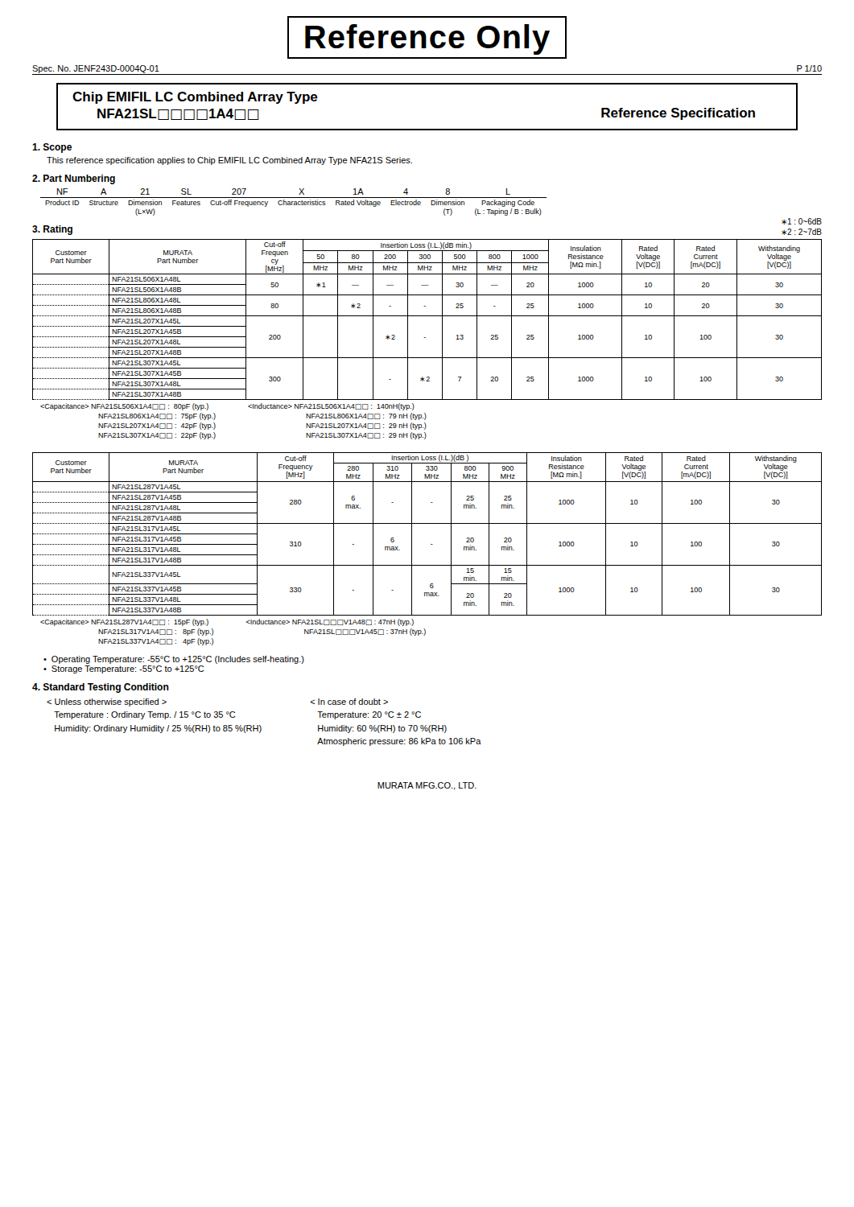Reference Only
Spec. No. JENF243D-0004Q-01 P 1/10
Chip EMIFIL LC Combined Array Type
NFA21SL□□□□1A4□□Reference Specification
1. Scope
This reference specification applies to Chip EMIFIL LC Combined Array Type NFA21S Series.
2. Part Numbering
| NF | A | 21 | SL | 207 | X | 1A | 4 | 8 | L |
| Product ID | Structure | Dimension | Features | Cut-off Frequency | Characteristics | Rated Voltage | Electrode | Dimension | Packaging Code |
| | | (L×W) | | | | | | (T) | (L : Taping / B : Bulk) |
3. Rating
∗1 : 0~6dB
∗2 : 2~7dB
| Customer Part Number | MURATA Part Number | Cut-off Frequen cy [MHz] | Insertion Loss (I.L.)(dB min.) | Insulation Resistance [MΩ min.] | Rated Voltage [V(DC)] | Rated Current [mA(DC)] | Withstanding Voltage [V(DC)] |
| --- | --- | --- | --- | --- | --- | --- | --- |
| 50 | 80 | 200 | 300 | 500 | 800 | 1000 |
| MHz | MHz | MHz | MHz | MHz | MHz | MHz |
| | NFA21SL506X1A48L | 50 | ∗1 | — | — | — | 30 | — | 20 | 1000 | 10 | 20 | 30 |
| | NFA21SL506X1A48B |
| | NFA21SL806X1A48L | 80 | | ∗2 | - | - | 25 | - | 25 | 1000 | 10 | 20 | 30 |
| | NFA21SL806X1A48B |
| | NFA21SL207X1A45L | 200 | | | ∗2 | - | 13 | 25 | 25 | 1000 | 10 | 100 | 30 |
| | NFA21SL207X1A45B |
| | NFA21SL207X1A48L |
| | NFA21SL207X1A48B |
| | NFA21SL307X1A45L | 300 | | | - | ∗2 | 7 | 20 | 25 | 1000 | 10 | 100 | 30 |
| | NFA21SL307X1A45B |
| | NFA21SL307X1A48L |
| | NFA21SL307X1A48B |
<Capacitance> NFA21SL506X1A4□□ : 80pF (typ.)
NFA21SL806X1A4□□ : 75pF (typ.)
NFA21SL207X1A4□□ : 42pF (typ.)
NFA21SL307X1A4□□ : 22pF (typ.)
<Inductance> NFA21SL506X1A4□□ : 140nH(typ.)
NFA21SL806X1A4□□ : 79 nH (typ.)
NFA21SL207X1A4□□ : 29 nH (typ.)
NFA21SL307X1A4□□ : 29 nH (typ.)
| Customer Part Number | MURATA Part Number | Cut-off Frequency [MHz] | Insertion Loss (I.L.)(dB ) | Insulation Resistance [MΩ min.] | Rated Voltage [V(DC)] | Rated Current [mA(DC)] | Withstanding Voltage [V(DC)] |
| --- | --- | --- | --- | --- | --- | --- | --- |
| 280 MHz | 310 MHz | 330 MHz | 800 MHz | 900 MHz |
| | NFA21SL287V1A45L | 280 | 6 max. | - | - | 25 min. | 25 min. | 1000 | 10 | 100 | 30 |
| | NFA21SL287V1A45B |
| | NFA21SL287V1A48L |
| | NFA21SL287V1A48B |
| | NFA21SL317V1A45L | 310 | - | 6 max. | - | 20 min. | 20 min. | 1000 | 10 | 100 | 30 |
| | NFA21SL317V1A45B |
| | NFA21SL317V1A48L |
| | NFA21SL317V1A48B |
| | NFA21SL337V1A45L | 330 | - | - | 6 max. | 15 min. | 15 min. | 1000 | 10 | 100 | 30 |
| | NFA21SL337V1A45B | 20 min. | 20 min. |
| | NFA21SL337V1A48L |
| | NFA21SL337V1A48B |
<Capacitance> NFA21SL287V1A4□□ : 15pF (typ.)
NFA21SL317V1A4□□ : 8pF (typ.)
NFA21SL337V1A4□□ : 4pF (typ.)
<Inductance> NFA21SL□□□V1A48□ : 47nH (typ.)
NFA21SL□□□V1A45□ : 37nH (typ.)
Operating Temperature: -55°C to +125°C (Includes self-heating.)
Storage Temperature: -55°C to +125°C
4. Standard Testing Condition
< Unless otherwise specified >
Temperature : Ordinary Temp. / 15 °C to 35 °C
Humidity: Ordinary Humidity / 25 %(RH) to 85 %(RH)
< In case of doubt >
Temperature: 20 °C ± 2 °C
Humidity: 60 %(RH) to 70 %(RH)
Atmospheric pressure: 86 kPa to 106 kPa
MURATA MFG.CO., LTD.